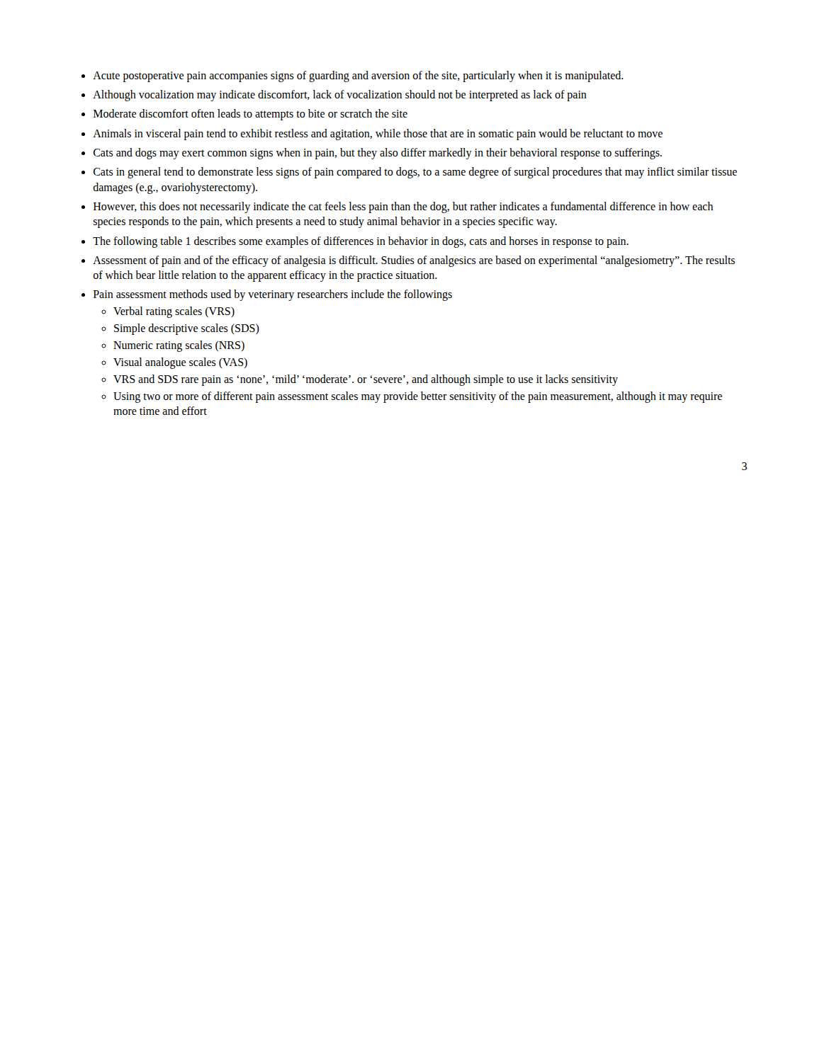Acute postoperative pain accompanies signs of guarding and aversion of the site, particularly when it is manipulated.
Although vocalization may indicate discomfort, lack of vocalization should not be interpreted as lack of pain
Moderate discomfort often leads to attempts to bite or scratch the site
Animals in visceral pain tend to exhibit restless and agitation, while those that are in somatic pain would be reluctant to move
Cats and dogs may exert common signs when in pain, but they also differ markedly in their behavioral response to sufferings.
Cats in general tend to demonstrate less signs of pain compared to dogs, to a same degree of surgical procedures that may inflict similar tissue damages (e.g., ovariohysterectomy).
However, this does not necessarily indicate the cat feels less pain than the dog, but rather indicates a fundamental difference in how each species responds to the pain, which presents a need to study animal behavior in a species specific way.
The following table 1 describes some examples of differences in behavior in dogs, cats and horses in response to pain.
Assessment of pain and of the efficacy of analgesia is difficult. Studies of analgesics are based on experimental “analgesiometry”. The results of which bear little relation to the apparent efficacy in the practice situation.
Pain assessment methods used by veterinary researchers include the followings
Verbal rating scales (VRS)
Simple descriptive scales (SDS)
Numeric rating scales (NRS)
Visual analogue scales (VAS)
VRS and SDS rare pain as ‘none’, ‘mild’ ‘moderate’. or ‘severe’, and although simple to use it lacks sensitivity
Using two or more of different pain assessment scales may provide better sensitivity of the pain measurement, although it may require more time and effort
3